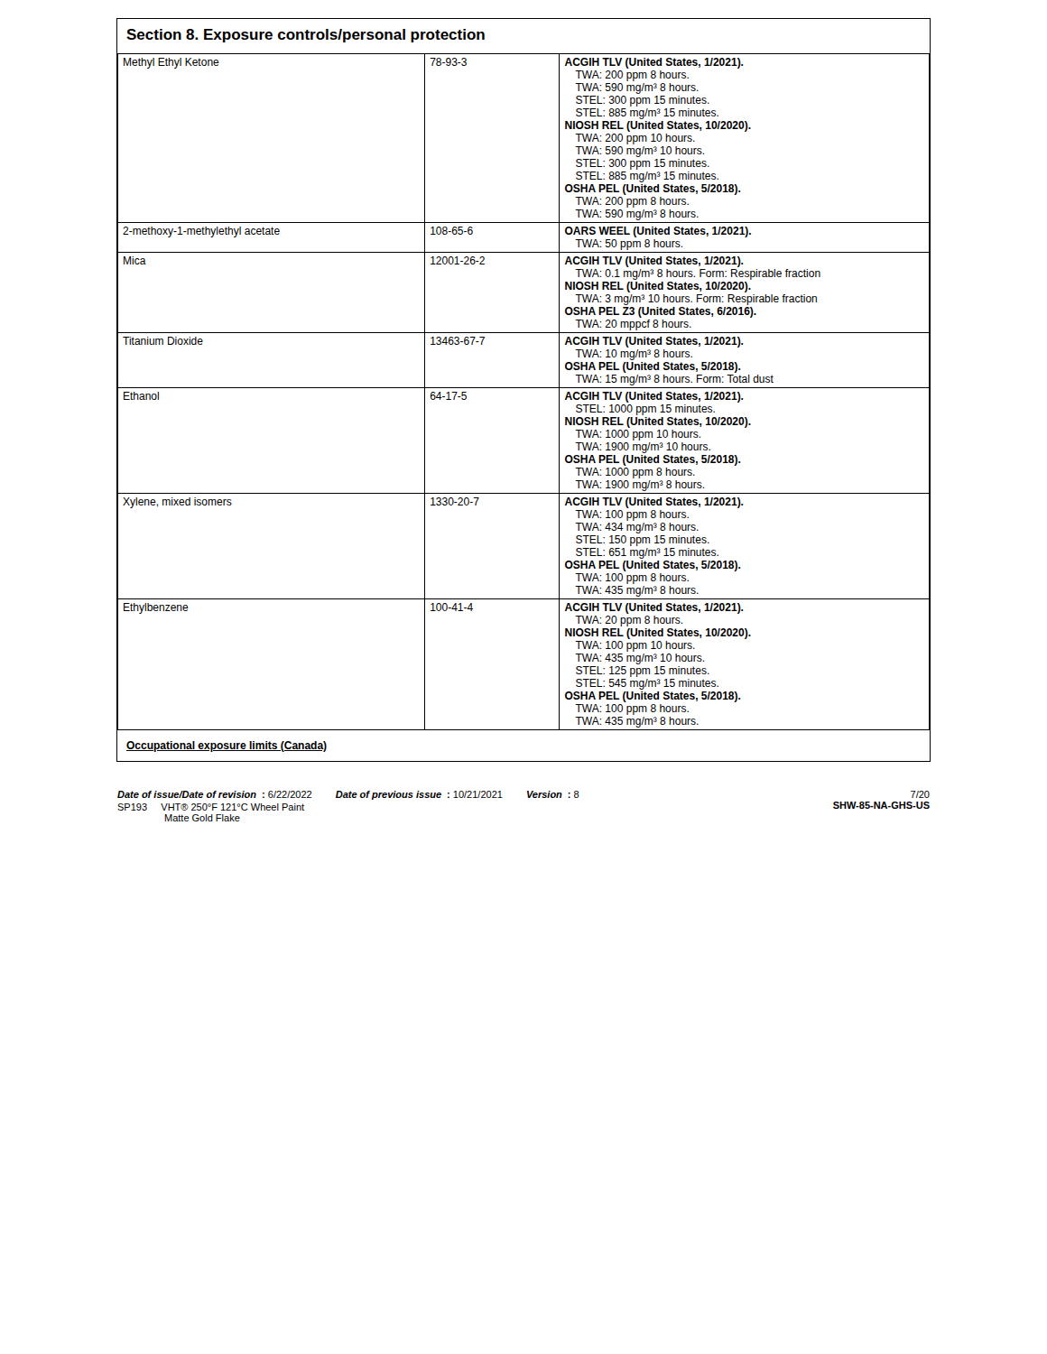Section 8. Exposure controls/personal protection
| Methyl Ethyl Ketone | 78-93-3 | ACGIH TLV (United States, 1/2021). TWA: 200 ppm 8 hours. TWA: 590 mg/m³ 8 hours. STEL: 300 ppm 15 minutes. STEL: 885 mg/m³ 15 minutes. NIOSH REL (United States, 10/2020). TWA: 200 ppm 10 hours. TWA: 590 mg/m³ 10 hours. STEL: 300 ppm 15 minutes. STEL: 885 mg/m³ 15 minutes. OSHA PEL (United States, 5/2018). TWA: 200 ppm 8 hours. TWA: 590 mg/m³ 8 hours. |
| 2-methoxy-1-methylethyl acetate | 108-65-6 | OARS WEEL (United States, 1/2021). TWA: 50 ppm 8 hours. |
| Mica | 12001-26-2 | ACGIH TLV (United States, 1/2021). TWA: 0.1 mg/m³ 8 hours. Form: Respirable fraction NIOSH REL (United States, 10/2020). TWA: 3 mg/m³ 10 hours. Form: Respirable fraction OSHA PEL Z3 (United States, 6/2016). TWA: 20 mppcf 8 hours. |
| Titanium Dioxide | 13463-67-7 | ACGIH TLV (United States, 1/2021). TWA: 10 mg/m³ 8 hours. OSHA PEL (United States, 5/2018). TWA: 15 mg/m³ 8 hours. Form: Total dust |
| Ethanol | 64-17-5 | ACGIH TLV (United States, 1/2021). STEL: 1000 ppm 15 minutes. NIOSH REL (United States, 10/2020). TWA: 1000 ppm 10 hours. TWA: 1900 mg/m³ 10 hours. OSHA PEL (United States, 5/2018). TWA: 1000 ppm 8 hours. TWA: 1900 mg/m³ 8 hours. |
| Xylene, mixed isomers | 1330-20-7 | ACGIH TLV (United States, 1/2021). TWA: 100 ppm 8 hours. TWA: 434 mg/m³ 8 hours. STEL: 150 ppm 15 minutes. STEL: 651 mg/m³ 15 minutes. OSHA PEL (United States, 5/2018). TWA: 100 ppm 8 hours. TWA: 435 mg/m³ 8 hours. |
| Ethylbenzene | 100-41-4 | ACGIH TLV (United States, 1/2021). TWA: 20 ppm 8 hours. NIOSH REL (United States, 10/2020). TWA: 100 ppm 10 hours. TWA: 435 mg/m³ 10 hours. STEL: 125 ppm 15 minutes. STEL: 545 mg/m³ 15 minutes. OSHA PEL (United States, 5/2018). TWA: 100 ppm 8 hours. TWA: 435 mg/m³ 8 hours. |
Occupational exposure limits (Canada)
Date of issue/Date of revision : 6/22/2022 Date of previous issue : 10/21/2021 Version : 8
SP193 VHT® 250°F 121°C Wheel Paint
Matte Gold Flake
7/20
SHW-85-NA-GHS-US